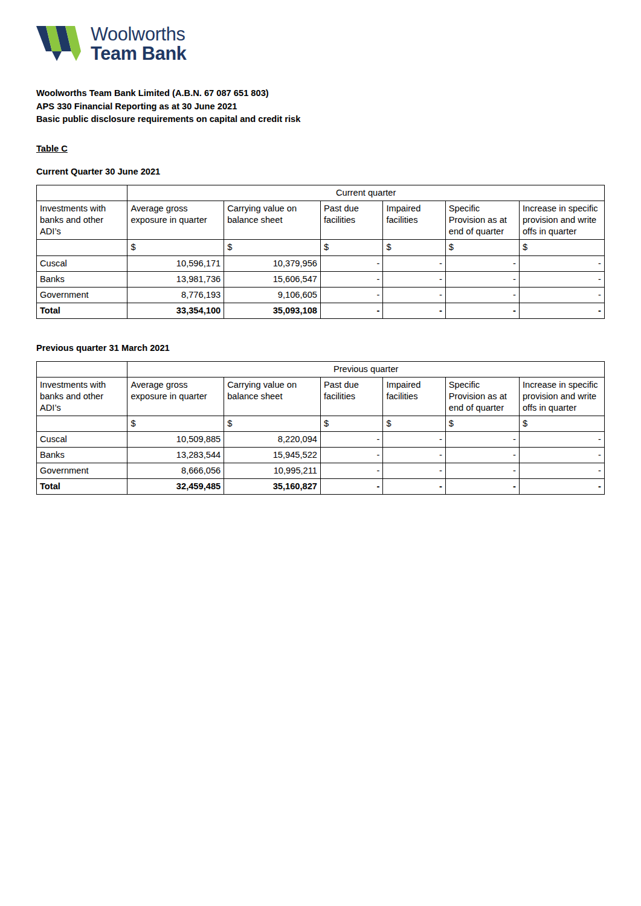Woolworths
Team Bank
Woolworths Team Bank Limited (A.B.N. 67 087 651 803)
APS 330 Financial Reporting as at 30 June 2021
Basic public disclosure requirements on capital and credit risk
Table C
Current Quarter 30 June 2021
| | Current quarter |
| Investments with banks and other ADI’s | Average gross exposure in quarter | Carrying value on balance sheet | Past due facilities | Impaired facilities | Specific Provision as at end of quarter | Increase in specific provision and write offs in quarter |
| | $ | $ | $ | $ | $ | $ |
| Cuscal | 10,596,171 | 10,379,956 | - | - | - | - |
| Banks | 13,981,736 | 15,606,547 | - | - | - | - |
| Government | 8,776,193 | 9,106,605 | - | - | - | - |
| Total | 33,354,100 | 35,093,108 | - | - | - | - |
Previous quarter 31 March 2021
| | Previous quarter |
| Investments with banks and other ADI’s | Average gross exposure in quarter | Carrying value on balance sheet | Past due facilities | Impaired facilities | Specific Provision as at end of quarter | Increase in specific provision and write offs in quarter |
| | $ | $ | $ | $ | $ | $ |
| Cuscal | 10,509,885 | 8,220,094 | - | - | - | - |
| Banks | 13,283,544 | 15,945,522 | - | - | - | - |
| Government | 8,666,056 | 10,995,211 | - | - | - | - |
| Total | 32,459,485 | 35,160,827 | - | - | - | - |